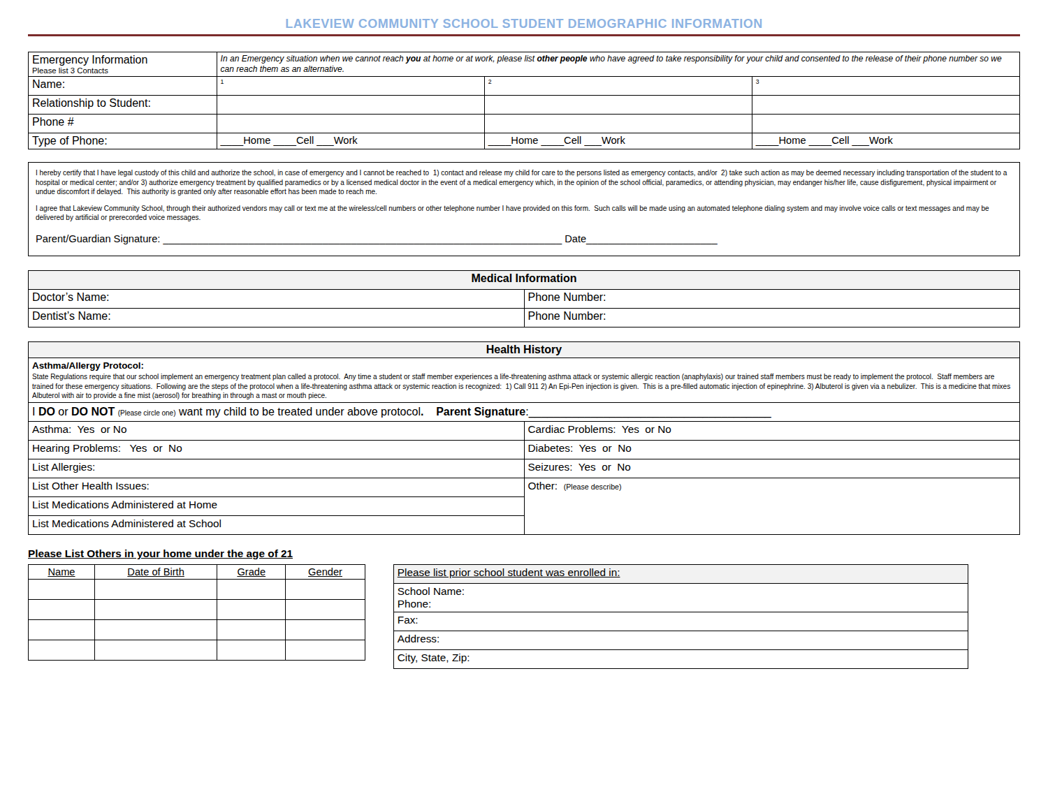LAKEVIEW COMMUNITY SCHOOL STUDENT DEMOGRAPHIC INFORMATION
| Emergency Information Please list 3 Contacts | In an Emergency situation when we cannot reach you at home or at work, please list other people who have agreed to take responsibility for your child and consented to the release of their phone number so we can reach them as an alternative. |
| Name: | 1 | 2 | 3 |
| Relationship to Student: | | | |
| Phone # | | | |
| Type of Phone: | ____Home ____Cell ___Work | ____Home ____Cell ___Work | ____Home ____Cell ___Work |
I hereby certify that I have legal custody of this child and authorize the school, in case of emergency and I cannot be reached to 1) contact and release my child for care to the persons listed as emergency contacts, and/or 2) take such action as may be deemed necessary including transportation of the student to a hospital or medical center; and/or 3) authorize emergency treatment by qualified paramedics or by a licensed medical doctor in the event of a medical emergency which, in the opinion of the school official, paramedics, or attending physician, may endanger his/her life, cause disfigurement, physical impairment or undue discomfort if delayed. This authority is granted only after reasonable effort has been made to reach me.
I agree that Lakeview Community School, through their authorized vendors may call or text me at the wireless/cell numbers or other telephone number I have provided on this form. Such calls will be made using an automated telephone dialing system and may involve voice calls or text messages and may be delivered by artificial or prerecorded voice messages.
Parent/Guardian Signature: ______________________________________________________________________ Date_______________________
| Medical Information |
| Doctor’s Name: | Phone Number: |
| Dentist’s Name: | Phone Number: |
| Health History |
| Asthma/Allergy Protocol: State Regulations require that our school implement an emergency treatment plan called a protocol. Any time a student or staff member experiences a life-threatening asthma attack or systemic allergic reaction (anaphylaxis) our trained staff members must be ready to implement the protocol. Staff members are trained for these emergency situations. Following are the steps of the protocol when a life-threatening asthma attack or systemic reaction is recognized: 1) Call 911 2) An Epi-Pen injection is given. This is a pre-filled automatic injection of epinephrine. 3) Albuterol is given via a nebulizer. This is a medicine that mixes Albuterol with air to provide a fine mist (aerosol) for breathing in through a mast or mouth piece. |
| I DO or DO NOT (Please circle one) want my child to be treated under above protocol . Parent Signature :_______________________________________ |
| Asthma: Yes or No | Cardiac Problems: Yes or No |
| Hearing Problems: Yes or No | Diabetes: Yes or No |
| List Allergies: | Seizures: Yes or No |
| List Other Health Issues: | Other: (Please describe) |
| List Medications Administered at Home |
| List Medications Administered at School |
Please List Others in your home under the age of 21
| Name | Date of Birth | Grade | Gender |
| --- | --- | --- | --- |
| Please list prior school student was enrolled in: |
| School Name: Phone: |
| Fax: |
| Address: |
| City, State, Zip: |